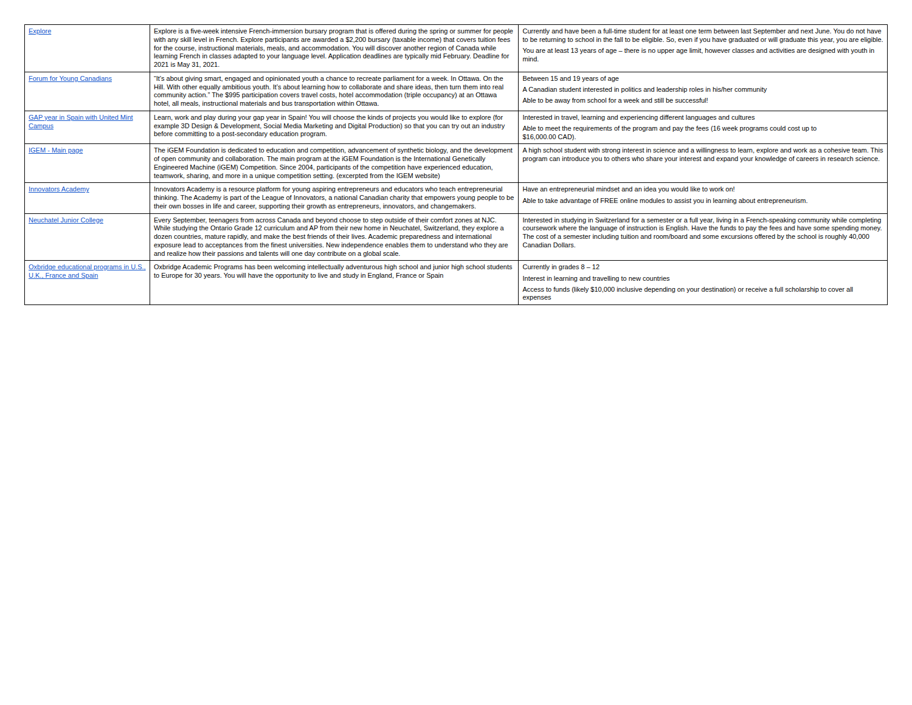| Explore | Explore is a five-week intensive French-immersion bursary program that is offered during the spring or summer for people with any skill level in French. Explore participants are awarded a $2,200 bursary (taxable income) that covers tuition fees for the course, instructional materials, meals, and accommodation. You will discover another region of Canada while learning French in classes adapted to your language level. Application deadlines are typically mid February. Deadline for 2021 is May 31, 2021. | Currently and have been a full-time student for at least one term between last September and next June. You do not have to be returning to school in the fall to be eligible. So, even if you have graduated or will graduate this year, you are eligible. You are at least 13 years of age – there is no upper age limit, however classes and activities are designed with youth in mind. |
| Forum for Young Canadians | “It’s about giving smart, engaged and opinionated youth a chance to recreate parliament for a week. In Ottawa. On the Hill. With other equally ambitious youth. It’s about learning how to collaborate and share ideas, then turn them into real community action.” The $995 participation covers travel costs, hotel accommodation (triple occupancy) at an Ottawa hotel, all meals, instructional materials and bus transportation within Ottawa. | Between 15 and 19 years of age A Canadian student interested in politics and leadership roles in his/her community Able to be away from school for a week and still be successful! |
| GAP year in Spain with United Mint Campus | Learn, work and play during your gap year in Spain! You will choose the kinds of projects you would like to explore (for example 3D Design & Development, Social Media Marketing and Digital Production) so that you can try out an industry before committing to a post-secondary education program. | Interested in travel, learning and experiencing different languages and cultures Able to meet the requirements of the program and pay the fees (16 week programs could cost up to $16,000.00 CAD). |
| IGEM - Main page | The iGEM Foundation is dedicated to education and competition, advancement of synthetic biology, and the development of open community and collaboration. The main program at the iGEM Foundation is the International Genetically Engineered Machine (iGEM) Competition. Since 2004, participants of the competition have experienced education, teamwork, sharing, and more in a unique competition setting. (excerpted from the IGEM website) | A high school student with strong interest in science and a willingness to learn, explore and work as a cohesive team. This program can introduce you to others who share your interest and expand your knowledge of careers in research science. |
| Innovators Academy | Innovators Academy is a resource platform for young aspiring entrepreneurs and educators who teach entrepreneurial thinking. The Academy is part of the League of Innovators, a national Canadian charity that empowers young people to be their own bosses in life and career, supporting their growth as entrepreneurs, innovators, and changemakers. | Have an entrepreneurial mindset and an idea you would like to work on! Able to take advantage of FREE online modules to assist you in learning about entrepreneurism. |
| Neuchatel Junior College | Every September, teenagers from across Canada and beyond choose to step outside of their comfort zones at NJC. While studying the Ontario Grade 12 curriculum and AP from their new home in Neuchatel, Switzerland, they explore a dozen countries, mature rapidly, and make the best friends of their lives. Academic preparedness and international exposure lead to acceptances from the finest universities. New independence enables them to understand who they are and realize how their passions and talents will one day contribute on a global scale. | Interested in studying in Switzerland for a semester or a full year, living in a French-speaking community while completing coursework where the language of instruction is English. Have the funds to pay the fees and have some spending money. The cost of a semester including tuition and room/board and some excursions offered by the school is roughly 40,000 Canadian Dollars. |
| Oxbridge educational programs in U.S., U.K., France and Spain | Oxbridge Academic Programs has been welcoming intellectually adventurous high school and junior high school students to Europe for 30 years. You will have the opportunity to live and study in England, France or Spain | Currently in grades 8 – 12 Interest in learning and travelling to new countries Access to funds (likely $10,000 inclusive depending on your destination) or receive a full scholarship to cover all expenses |